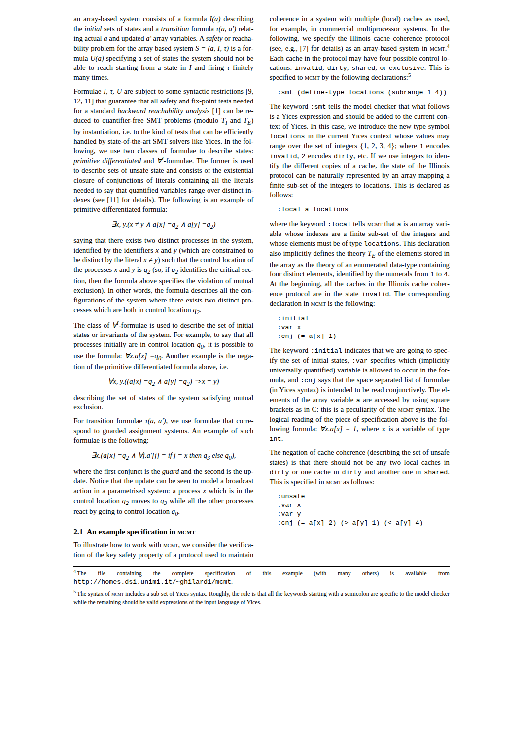an array-based system consists of a formula I(a) describing the initial sets of states and a transition formula τ(a, a′) relating actual a and updated a′ array variables. A safety or reachability problem for the array based system S = (a, I, τ) is a formula U(a) specifying a set of states the system should not be able to reach starting from a state in I and firing τ finitely many times.
Formulae I, τ, U are subject to some syntactic restrictions [9, 12, 11] that guarantee that all safety and fix-point tests needed for a standard backward reachability analysis [1] can be reduced to quantifier-free SMT problems (modulo TI and TE) by instantiation, i.e. to the kind of tests that can be efficiently handled by state-of-the-art SMT solvers like Yices. In the following, we use two classes of formulae to describe states: primitive differentiated and ∀I-formulae. The former is used to describe sets of unsafe state and consists of the existential closure of conjunctions of literals containing all the literals needed to say that quantified variables range over distinct indexes (see [11] for details). The following is an example of primitive differentiated formula:
∃x, y.(x ≠ y ∧ a[x] =q2 ∧ a[y] =q2)
saying that there exists two distinct processes in the system, identified by the identifiers x and y (which are constrained to be distinct by the literal x ≠ y) such that the control location of the processes x and y is q2 (so, if q2 identifies the critical section, then the formula above specifies the violation of mutual exclusion). In other words, the formula describes all the configurations of the system where there exists two distinct processes which are both in control location q2.
The class of ∀I-formulae is used to describe the set of initial states or invariants of the system. For example, to say that all processes initially are in control location q0, it is possible to use the formula: ∀x.a[x] =q0. Another example is the negation of the primitive differentiated formula above, i.e.
∀x, y.((a[x] =q2 ∧ a[y] =q2) ⇒ x = y)
describing the set of states of the system satisfying mutual exclusion.
For transition formulae τ(a, a′), we use formulae that correspond to guarded assignment systems. An example of such formulae is the following:
∃x.(a[x] =q2 ∧ ∀j.a′[j] = if j = x then q3 else q0),
where the first conjunct is the guard and the second is the update. Notice that the update can be seen to model a broadcast action in a parametrised system: a process x which is in the control location q2 moves to q3 while all the other processes react by going to control location q0.
2.1 An example specification in mcmt
To illustrate how to work with mcmt, we consider the verification of the key safety property of a protocol used to maintain coherence in a system with multiple (local) caches as used, for example, in commercial multiprocessor systems. In the following, we specify the Illinois cache coherence protocol (see, e.g., [7] for details) as an array-based system in mcmt.4 Each cache in the protocol may have four possible control locations: invalid, dirty, shared, or exclusive. This is specified to mcmt by the following declarations:5
:smt (define-type locations (subrange 1 4))
The keyword :smt tells the model checker that what follows is a Yices expression and should be added to the current context of Yices. In this case, we introduce the new type symbol locations in the current Yices context whose values may range over the set of integers {1, 2, 3, 4}; where 1 encodes invalid, 2 encodes dirty, etc. If we use integers to identify the different copies of a cache, the state of the Illinois protocol can be naturally represented by an array mapping a finite sub-set of the integers to locations. This is declared as follows:
:local a locations
where the keyword :local tells mcmt that a is an array variable whose indexes are a finite sub-set of the integers and whose elements must be of type locations. This declaration also implicitly defines the theory TE of the elements stored in the array as the theory of an enumerated data-type containing four distinct elements, identified by the numerals from 1 to 4. At the beginning, all the caches in the Illinois cache coherence protocol are in the state invalid. The corresponding declaration in mcmt is the following:
:initial
:var x
:cnj (= a[x] 1)
The keyword :initial indicates that we are going to specify the set of initial states, :var specifies which (implicitly universally quantified) variable is allowed to occur in the formula, and :cnj says that the space separated list of formulae (in Yices syntax) is intended to be read conjunctively. The elements of the array variable a are accessed by using square brackets as in C: this is a peculiarity of the mcmt syntax. The logical reading of the piece of specification above is the following formula: ∀x.a[x] = 1, where x is a variable of type int.
The negation of cache coherence (describing the set of unsafe states) is that there should not be any two local caches in dirty or one cache in dirty and another one in shared. This is specified in mcmt as follows:
:unsafe
:var x
:var y
:cnj (= a[x] 2) (> a[y] 1) (< a[y] 4)
4 The file containing the complete specification of this example (with many others) is available from http://homes.dsi.unimi.it/~ghilardi/mcmt.
5 The syntax of mcmt includes a sub-set of Yices syntax. Roughly, the rule is that all the keywords starting with a semicolon are specific to the model checker while the remaining should be valid expressions of the input language of Yices.